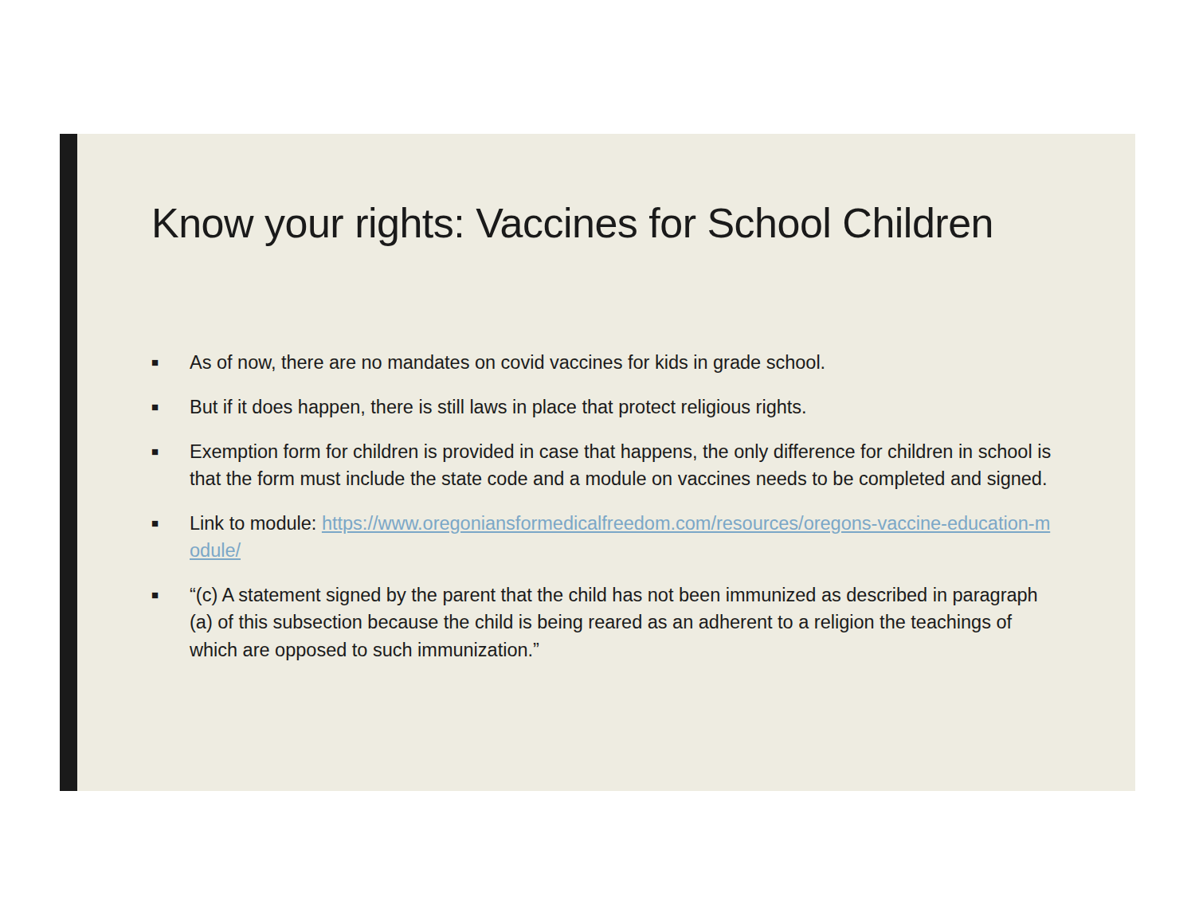Know your rights: Vaccines for School Children
As of now, there are no mandates on covid vaccines for kids in grade school.
But if it does happen, there is still laws in place that protect religious rights.
Exemption form for children is provided in case that happens, the only difference for children in school is that the form must include the state code and a module on vaccines needs to be completed and signed.
Link to module: https://www.oregoniansformedicalfreedom.com/resources/oregons-vaccine-education-module/
“(c) A statement signed by the parent that the child has not been immunized as described in paragraph (a) of this subsection because the child is being reared as an adherent to a religion the teachings of which are opposed to such immunization.”